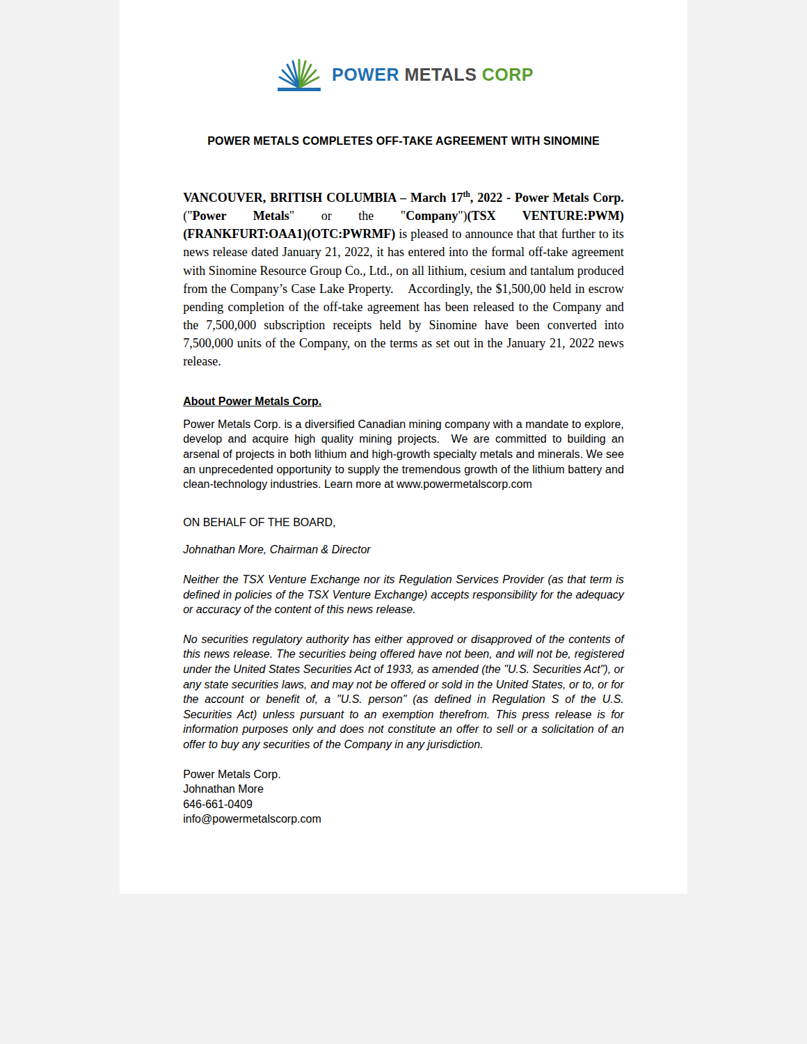POWER METALS CORP
POWER METALS COMPLETES OFF-TAKE AGREEMENT WITH SINOMINE
VANCOUVER, BRITISH COLUMBIA – March 17th, 2022 - Power Metals Corp. ("Power Metals" or the "Company")(TSX VENTURE:PWM)(FRANKFURT:OAA1)(OTC:PWRMF) is pleased to announce that that further to its news release dated January 21, 2022, it has entered into the formal off-take agreement with Sinomine Resource Group Co., Ltd., on all lithium, cesium and tantalum produced from the Company’s Case Lake Property. Accordingly, the $1,500,00 held in escrow pending completion of the off-take agreement has been released to the Company and the 7,500,000 subscription receipts held by Sinomine have been converted into 7,500,000 units of the Company, on the terms as set out in the January 21, 2022 news release.
About Power Metals Corp.
Power Metals Corp. is a diversified Canadian mining company with a mandate to explore, develop and acquire high quality mining projects. We are committed to building an arsenal of projects in both lithium and high-growth specialty metals and minerals. We see an unprecedented opportunity to supply the tremendous growth of the lithium battery and clean-technology industries. Learn more at www.powermetalscorp.com
ON BEHALF OF THE BOARD,
Johnathan More, Chairman & Director
Neither the TSX Venture Exchange nor its Regulation Services Provider (as that term is defined in policies of the TSX Venture Exchange) accepts responsibility for the adequacy or accuracy of the content of this news release.
No securities regulatory authority has either approved or disapproved of the contents of this news release. The securities being offered have not been, and will not be, registered under the United States Securities Act of 1933, as amended (the "U.S. Securities Act"), or any state securities laws, and may not be offered or sold in the United States, or to, or for the account or benefit of, a "U.S. person" (as defined in Regulation S of the U.S. Securities Act) unless pursuant to an exemption therefrom. This press release is for information purposes only and does not constitute an offer to sell or a solicitation of an offer to buy any securities of the Company in any jurisdiction.
Power Metals Corp.
Johnathan More
646-661-0409
info@powermetalscorp.com